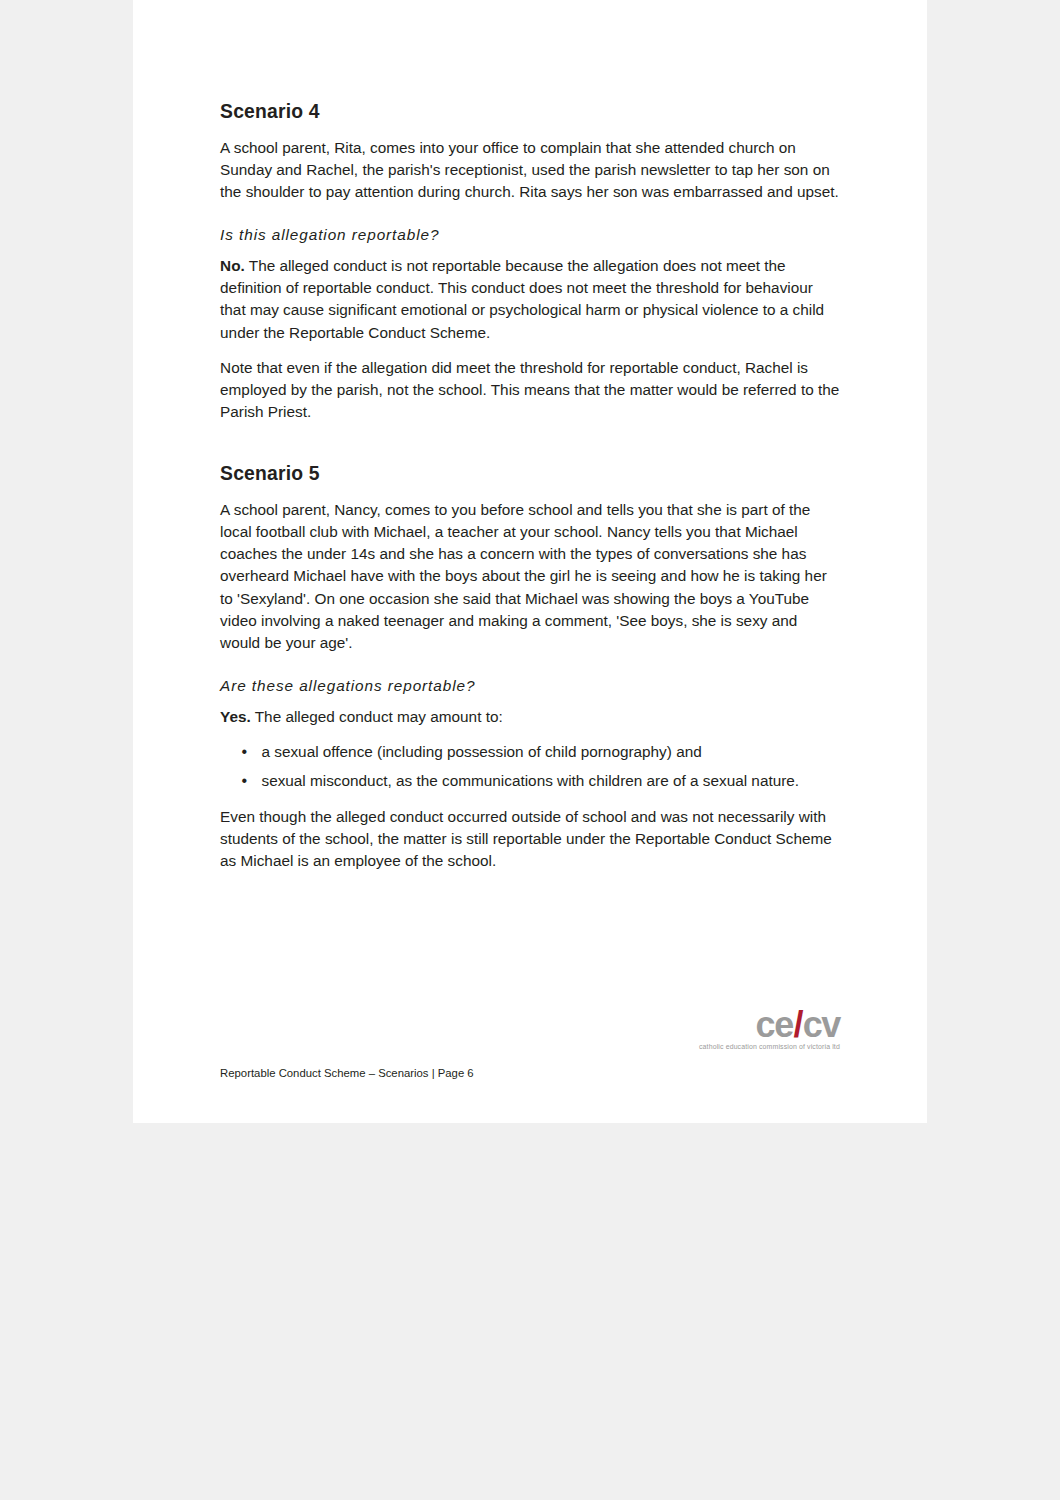Scenario 4
A school parent, Rita, comes into your office to complain that she attended church on Sunday and Rachel, the parish's receptionist, used the parish newsletter to tap her son on the shoulder to pay attention during church. Rita says her son was embarrassed and upset.
Is this allegation reportable?
No. The alleged conduct is not reportable because the allegation does not meet the definition of reportable conduct. This conduct does not meet the threshold for behaviour that may cause significant emotional or psychological harm or physical violence to a child under the Reportable Conduct Scheme.
Note that even if the allegation did meet the threshold for reportable conduct, Rachel is employed by the parish, not the school. This means that the matter would be referred to the Parish Priest.
Scenario 5
A school parent, Nancy, comes to you before school and tells you that she is part of the local football club with Michael, a teacher at your school. Nancy tells you that Michael coaches the under 14s and she has a concern with the types of conversations she has overheard Michael have with the boys about the girl he is seeing and how he is taking her to 'Sexyland'. On one occasion she said that Michael was showing the boys a YouTube video involving a naked teenager and making a comment, 'See boys, she is sexy and would be your age'.
Are these allegations reportable?
Yes. The alleged conduct may amount to:
a sexual offence (including possession of child pornography) and
sexual misconduct, as the communications with children are of a sexual nature.
Even though the alleged conduct occurred outside of school and was not necessarily with students of the school, the matter is still reportable under the Reportable Conduct Scheme as Michael is an employee of the school.
ce/cv
catholic education commission of victoria ltd
Reportable Conduct Scheme – Scenarios | Page 6